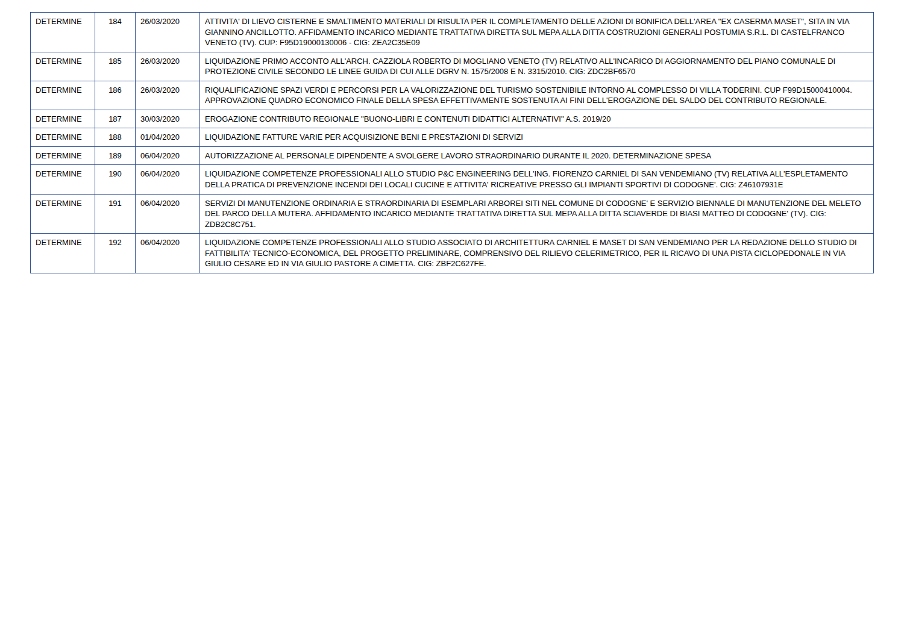| DETERMINE | 184 | 26/03/2020 | ATTIVITA' DI LIEVO CISTERNE E SMALTIMENTO MATERIALI DI RISULTA PER IL COMPLETAMENTO DELLE AZIONI DI BONIFICA DELL'AREA "EX CASERMA MASET", SITA IN VIA GIANNINO ANCILLOTTO. AFFIDAMENTO INCARICO MEDIANTE TRATTATIVA DIRETTA SUL MEPA ALLA DITTA COSTRUZIONI GENERALI POSTUMIA S.R.L. DI CASTELFRANCO VENETO (TV). CUP: F95D19000130006 - CIG: ZEA2C35E09 |
| DETERMINE | 185 | 26/03/2020 | LIQUIDAZIONE PRIMO ACCONTO ALL'ARCH. CAZZIOLA ROBERTO DI MOGLIANO VENETO (TV) RELATIVO ALL'INCARICO DI AGGIORNAMENTO DEL PIANO COMUNALE DI PROTEZIONE CIVILE SECONDO LE LINEE GUIDA DI CUI ALLE DGRV N. 1575/2008 E N. 3315/2010. CIG: ZDC2BF6570 |
| DETERMINE | 186 | 26/03/2020 | RIQUALIFICAZIONE SPAZI VERDI E PERCORSI PER LA VALORIZZAZIONE DEL TURISMO SOSTENIBILE INTORNO AL COMPLESSO DI VILLA TODERINI. CUP F99D15000410004. APPROVAZIONE QUADRO ECONOMICO FINALE DELLA SPESA EFFETTIVAMENTE SOSTENUTA AI FINI DELL'EROGAZIONE DEL SALDO DEL CONTRIBUTO REGIONALE. |
| DETERMINE | 187 | 30/03/2020 | EROGAZIONE CONTRIBUTO REGIONALE "BUONO-LIBRI E CONTENUTI DIDATTICI ALTERNATIVI" A.S. 2019/20 |
| DETERMINE | 188 | 01/04/2020 | LIQUIDAZIONE FATTURE VARIE PER ACQUISIZIONE BENI E PRESTAZIONI DI SERVIZI |
| DETERMINE | 189 | 06/04/2020 | AUTORIZZAZIONE AL PERSONALE DIPENDENTE A SVOLGERE LAVORO STRAORDINARIO DURANTE IL 2020. DETERMINAZIONE SPESA |
| DETERMINE | 190 | 06/04/2020 | LIQUIDAZIONE COMPETENZE PROFESSIONALI ALLO STUDIO P&C ENGINEERING DELL'ING. FIORENZO CARNIEL DI SAN VENDEMIANO (TV) RELATIVA ALL'ESPLETAMENTO DELLA PRATICA DI PREVENZIONE INCENDI DEI LOCALI CUCINE E ATTIVITA' RICREATIVE PRESSO GLI IMPIANTI SPORTIVI DI CODOGNE'. CIG: Z46107931E |
| DETERMINE | 191 | 06/04/2020 | SERVIZI DI MANUTENZIONE ORDINARIA E STRAORDINARIA DI ESEMPLARI ARBOREI SITI NEL COMUNE DI CODOGNE' E SERVIZIO BIENNALE DI MANUTENZIONE DEL MELETO DEL PARCO DELLA MUTERA. AFFIDAMENTO INCARICO MEDIANTE TRATTATIVA DIRETTA SUL MEPA ALLA DITTA SCIAVERDE DI BIASI MATTEO DI CODOGNE' (TV). CIG: ZDB2C8C751. |
| DETERMINE | 192 | 06/04/2020 | LIQUIDAZIONE COMPETENZE PROFESSIONALI ALLO STUDIO ASSOCIATO DI ARCHITETTURA CARNIEL E MASET DI SAN VENDEMIANO PER LA REDAZIONE DELLO STUDIO DI FATTIBILITA' TECNICO-ECONOMICA, DEL PROGETTO PRELIMINARE, COMPRENSIVO DEL RILIEVO CELERIMETRICO, PER IL RICAVO DI UNA PISTA CICLOPEDONALE IN VIA GIULIO CESARE ED IN VIA GIULIO PASTORE A CIMETTA. CIG: ZBF2C627FE. |